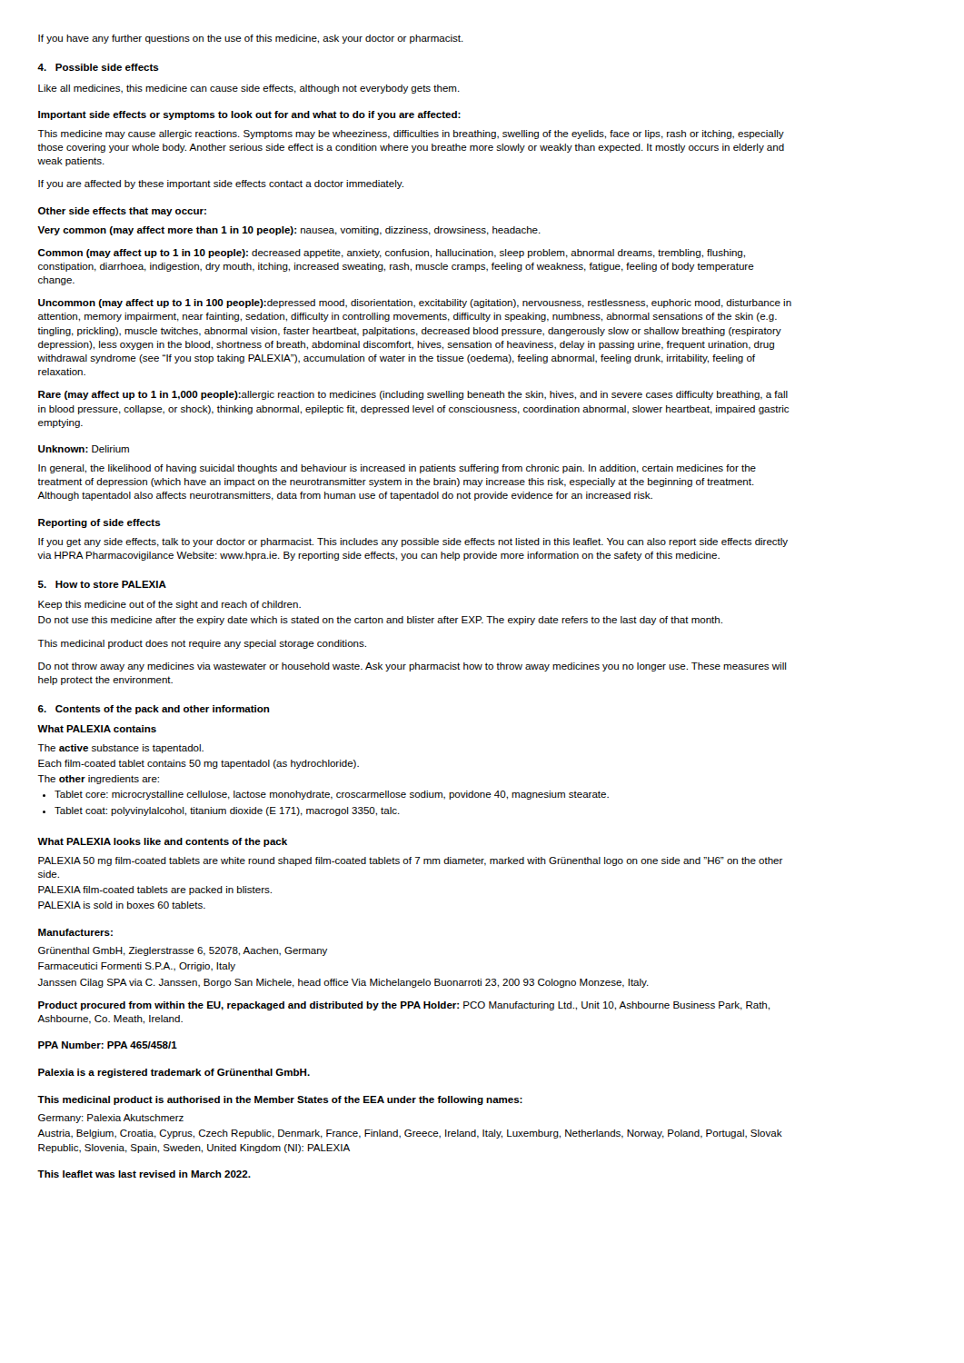If you have any further questions on the use of this medicine, ask your doctor or pharmacist.
4. Possible side effects
Like all medicines, this medicine can cause side effects, although not everybody gets them.
Important side effects or symptoms to look out for and what to do if you are affected:
This medicine may cause allergic reactions. Symptoms may be wheeziness, difficulties in breathing, swelling of the eyelids, face or lips, rash or itching, especially those covering your whole body. Another serious side effect is a condition where you breathe more slowly or weakly than expected. It mostly occurs in elderly and weak patients.
If you are affected by these important side effects contact a doctor immediately.
Other side effects that may occur:
Very common (may affect more than 1 in 10 people): nausea, vomiting, dizziness, drowsiness, headache.
Common (may affect up to 1 in 10 people): decreased appetite, anxiety, confusion, hallucination, sleep problem, abnormal dreams, trembling, flushing, constipation, diarrhoea, indigestion, dry mouth, itching, increased sweating, rash, muscle cramps, feeling of weakness, fatigue, feeling of body temperature change.
Uncommon (may affect up to 1 in 100 people): depressed mood, disorientation, excitability (agitation), nervousness, restlessness, euphoric mood, disturbance in attention, memory impairment, near fainting, sedation, difficulty in controlling movements, difficulty in speaking, numbness, abnormal sensations of the skin (e.g. tingling, prickling), muscle twitches, abnormal vision, faster heartbeat, palpitations, decreased blood pressure, dangerously slow or shallow breathing (respiratory depression), less oxygen in the blood, shortness of breath, abdominal discomfort, hives, sensation of heaviness, delay in passing urine, frequent urination, drug withdrawal syndrome (see “If you stop taking PALEXIA”), accumulation of water in the tissue (oedema), feeling abnormal, feeling drunk, irritability, feeling of relaxation.
Rare (may affect up to 1 in 1,000 people): allergic reaction to medicines (including swelling beneath the skin, hives, and in severe cases difficulty breathing, a fall in blood pressure, collapse, or shock), thinking abnormal, epileptic fit, depressed level of consciousness, coordination abnormal, slower heartbeat, impaired gastric emptying.
Unknown: Delirium
In general, the likelihood of having suicidal thoughts and behaviour is increased in patients suffering from chronic pain. In addition, certain medicines for the treatment of depression (which have an impact on the neurotransmitter system in the brain) may increase this risk, especially at the beginning of treatment. Although tapentadol also affects neurotransmitters, data from human use of tapentadol do not provide evidence for an increased risk.
Reporting of side effects
If you get any side effects, talk to your doctor or pharmacist. This includes any possible side effects not listed in this leaflet. You can also report side effects directly via HPRA Pharmacovigilance Website: www.hpra.ie. By reporting side effects, you can help provide more information on the safety of this medicine.
5. How to store PALEXIA
Keep this medicine out of the sight and reach of children.
Do not use this medicine after the expiry date which is stated on the carton and blister after EXP. The expiry date refers to the last day of that month.
This medicinal product does not require any special storage conditions.
Do not throw away any medicines via wastewater or household waste. Ask your pharmacist how to throw away medicines you no longer use. These measures will help protect the environment.
6. Contents of the pack and other information
What PALEXIA contains
The active substance is tapentadol.
Each film-coated tablet contains 50 mg tapentadol (as hydrochloride).
The other ingredients are:
Tablet core: microcrystalline cellulose, lactose monohydrate, croscarmellose sodium, povidone 40, magnesium stearate.
Tablet coat: polyvinylalcohol, titanium dioxide (E 171), macrogol 3350, talc.
What PALEXIA looks like and contents of the pack
PALEXIA 50 mg film-coated tablets are white round shaped film-coated tablets of 7 mm diameter, marked with Grünenthal logo on one side and ”H6” on the other side.
PALEXIA film-coated tablets are packed in blisters.
PALEXIA is sold in boxes 60 tablets.
Manufacturers:
Grünenthal GmbH, Zieglerstrasse 6, 52078, Aachen, Germany
Farmaceutici Formenti S.P.A., Orrigio, Italy
Janssen Cilag SPA via C. Janssen, Borgo San Michele, head office Via Michelangelo Buonarroti 23, 200 93 Cologno Monzese, Italy.
Product procured from within the EU, repackaged and distributed by the PPA Holder: PCO Manufacturing Ltd., Unit 10, Ashbourne Business Park, Rath, Ashbourne, Co. Meath, Ireland.
PPA Number: PPA 465/458/1
Palexia is a registered trademark of Grünenthal GmbH.
This medicinal product is authorised in the Member States of the EEA under the following names:
Germany: Palexia Akutschmerz
Austria, Belgium, Croatia, Cyprus, Czech Republic, Denmark, France, Finland, Greece, Ireland, Italy, Luxemburg, Netherlands, Norway, Poland, Portugal, Slovak Republic, Slovenia, Spain, Sweden, United Kingdom (NI): PALEXIA
This leaflet was last revised in March 2022.